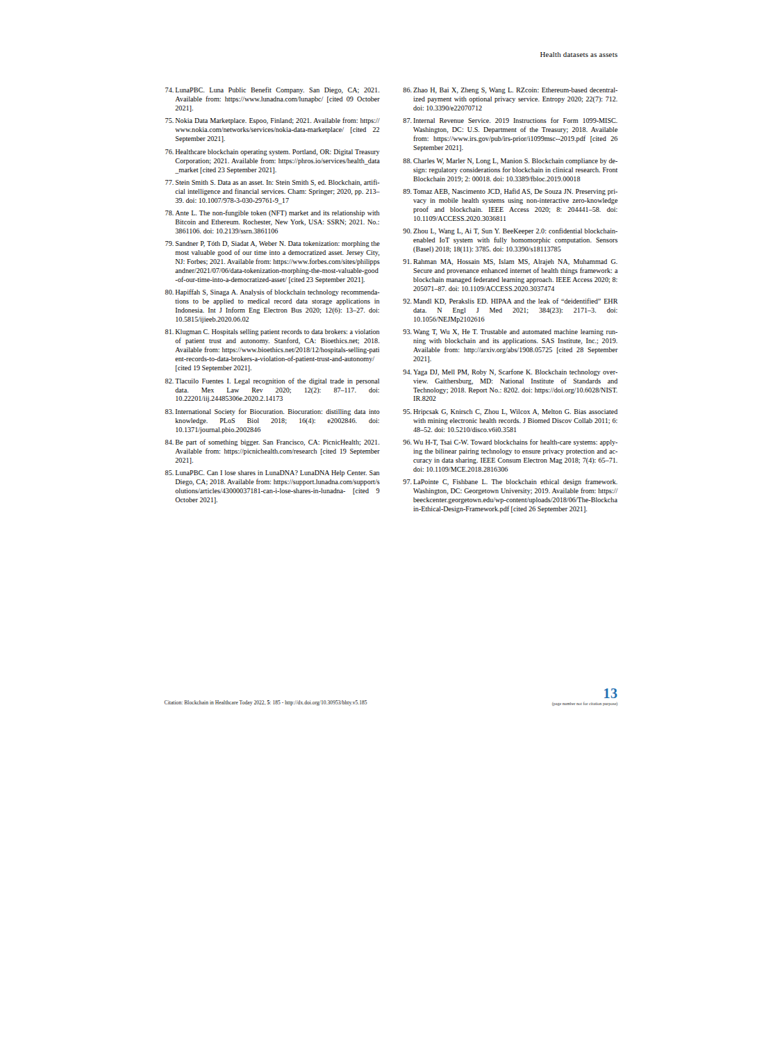Health datasets as assets
LunaPBC. Luna Public Benefit Company. San Diego, CA; 2021. Available from: https://www.lunadna.com/lunapbc/ [cited 09 October 2021].
Nokia Data Marketplace. Espoo, Finland; 2021. Available from: https://www.nokia.com/networks/services/nokia-data-marketplace/ [cited 22 September 2021].
Healthcare blockchain operating system. Portland, OR: Digital Treasury Corporation; 2021. Available from: https://phros.io/services/health_data_market [cited 23 September 2021].
Stein Smith S. Data as an asset. In: Stein Smith S, ed. Blockchain, artificial intelligence and financial services. Cham: Springer; 2020, pp. 213–39. doi: 10.1007/978-3-030-29761-9_17
Ante L. The non-fungible token (NFT) market and its relationship with Bitcoin and Ethereum. Rochester, New York, USA: SSRN; 2021. No.: 3861106. doi: 10.2139/ssrn.3861106
Sandner P, Tóth D, Siadat A, Weber N. Data tokenization: morphing the most valuable good of our time into a democratized asset. Jersey City, NJ: Forbes; 2021. Available from: https://www.forbes.com/sites/philippsandner/2021/07/06/data-tokenization-morphing-the-most-valuable-good-of-our-time-into-a-democratized-asset/ [cited 23 September 2021].
Hapiffah S, Sinaga A. Analysis of blockchain technology recommendations to be applied to medical record data storage applications in Indonesia. Int J Inform Eng Electron Bus 2020; 12(6): 13–27. doi: 10.5815/ijieeb.2020.06.02
Klugman C. Hospitals selling patient records to data brokers: a violation of patient trust and autonomy. Stanford, CA: Bioethics.net; 2018. Available from: https://www.bioethics.net/2018/12/hospitals-selling-patient-records-to-data-brokers-a-violation-of-patient-trust-and-autonomy/ [cited 19 September 2021].
Tlacuilo Fuentes I. Legal recognition of the digital trade in personal data. Mex Law Rev 2020; 12(2): 87–117. doi: 10.22201/iij.24485306e.2020.2.14173
International Society for Biocuration. Biocuration: distilling data into knowledge. PLoS Biol 2018; 16(4): e2002846. doi: 10.1371/journal.pbio.2002846
Be part of something bigger. San Francisco, CA: PicnicHealth; 2021. Available from: https://picnichealth.com/research [cited 19 September 2021].
LunaPBC. Can I lose shares in LunaDNA? LunaDNA Help Center. San Diego, CA; 2018. Available from: https://support.lunadna.com/support/solutions/articles/43000037181-can-i-lose-shares-in-lunadna- [cited 9 October 2021].
Zhao H, Bai X, Zheng S, Wang L. RZcoin: Ethereum-based decentralized payment with optional privacy service. Entropy 2020; 22(7): 712. doi: 10.3390/e22070712
Internal Revenue Service. 2019 Instructions for Form 1099-MISC. Washington, DC: U.S. Department of the Treasury; 2018. Available from: https://www.irs.gov/pub/irs-prior/i1099msc--2019.pdf [cited 26 September 2021].
Charles W, Marler N, Long L, Manion S. Blockchain compliance by design: regulatory considerations for blockchain in clinical research. Front Blockchain 2019; 2: 00018. doi: 10.3389/fbloc.2019.00018
Tomaz AEB, Nascimento JCD, Hafid AS, De Souza JN. Preserving privacy in mobile health systems using non-interactive zero-knowledge proof and blockchain. IEEE Access 2020; 8: 204441–58. doi: 10.1109/ACCESS.2020.3036811
Zhou L, Wang L, Ai T, Sun Y. BeeKeeper 2.0: confidential blockchain-enabled IoT system with fully homomorphic computation. Sensors (Basel) 2018; 18(11): 3785. doi: 10.3390/s18113785
Rahman MA, Hossain MS, Islam MS, Alrajeh NA, Muhammad G. Secure and provenance enhanced internet of health things framework: a blockchain managed federated learning approach. IEEE Access 2020; 8: 205071–87. doi: 10.1109/ACCESS.2020.3037474
Mandl KD, Perakslis ED. HIPAA and the leak of “deidentified” EHR data. N Engl J Med 2021; 384(23): 2171–3. doi: 10.1056/NEJMp2102616
Wang T, Wu X, He T. Trustable and automated machine learning running with blockchain and its applications. SAS Institute, Inc.; 2019. Available from: http://arxiv.org/abs/1908.05725 [cited 28 September 2021].
Yaga DJ, Mell PM, Roby N, Scarfone K. Blockchain technology overview. Gaithersburg, MD: National Institute of Standards and Technology; 2018. Report No.: 8202. doi: https://doi.org/10.6028/NIST.IR.8202
Hripcsak G, Knirsch C, Zhou L, Wilcox A, Melton G. Bias associated with mining electronic health records. J Biomed Discov Collab 2011; 6: 48–52. doi: 10.5210/disco.v6i0.3581
Wu H-T, Tsai C-W. Toward blockchains for health-care systems: applying the bilinear pairing technology to ensure privacy protection and accuracy in data sharing. IEEE Consum Electron Mag 2018; 7(4): 65–71. doi: 10.1109/MCE.2018.2816306
LaPointe C, Fishbane L. The blockchain ethical design framework. Washington, DC: Georgetown University; 2019. Available from: https://beeckcenter.georgetown.edu/wp-content/uploads/2018/06/The-Blockchain-Ethical-Design-Framework.pdf [cited 26 September 2021].
Citation: Blockchain in Healthcare Today 2022, 5: 185 - http://dx.doi.org/10.30953/bhty.v5.185
13
(page number not for citation purpose)